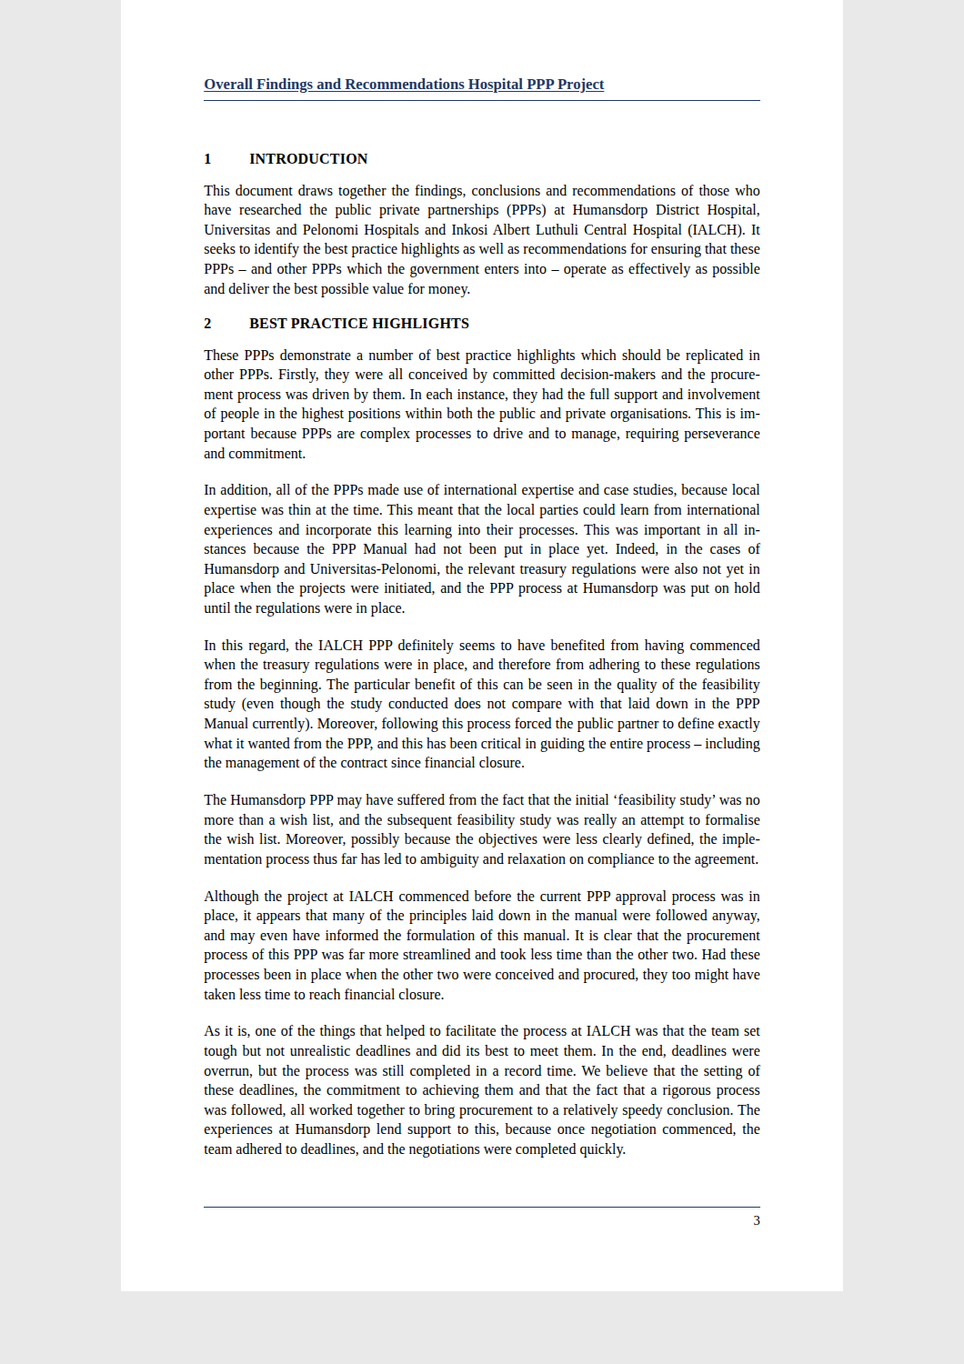Overall Findings and Recommendations Hospital PPP Project
1 INTRODUCTION
This document draws together the findings, conclusions and recommendations of those who have researched the public private partnerships (PPPs) at Humansdorp District Hospital, Universitas and Pelonomi Hospitals and Inkosi Albert Luthuli Central Hospital (IALCH). It seeks to identify the best practice highlights as well as recommendations for ensuring that these PPPs – and other PPPs which the government enters into – operate as effectively as possible and deliver the best possible value for money.
2 BEST PRACTICE HIGHLIGHTS
These PPPs demonstrate a number of best practice highlights which should be replicated in other PPPs. Firstly, they were all conceived by committed decision-makers and the procurement process was driven by them. In each instance, they had the full support and involvement of people in the highest positions within both the public and private organisations. This is important because PPPs are complex processes to drive and to manage, requiring perseverance and commitment.
In addition, all of the PPPs made use of international expertise and case studies, because local expertise was thin at the time. This meant that the local parties could learn from international experiences and incorporate this learning into their processes. This was important in all instances because the PPP Manual had not been put in place yet. Indeed, in the cases of Humansdorp and Universitas-Pelonomi, the relevant treasury regulations were also not yet in place when the projects were initiated, and the PPP process at Humansdorp was put on hold until the regulations were in place.
In this regard, the IALCH PPP definitely seems to have benefited from having commenced when the treasury regulations were in place, and therefore from adhering to these regulations from the beginning. The particular benefit of this can be seen in the quality of the feasibility study (even though the study conducted does not compare with that laid down in the PPP Manual currently). Moreover, following this process forced the public partner to define exactly what it wanted from the PPP, and this has been critical in guiding the entire process – including the management of the contract since financial closure.
The Humansdorp PPP may have suffered from the fact that the initial ‘feasibility study’ was no more than a wish list, and the subsequent feasibility study was really an attempt to formalise the wish list. Moreover, possibly because the objectives were less clearly defined, the implementation process thus far has led to ambiguity and relaxation on compliance to the agreement.
Although the project at IALCH commenced before the current PPP approval process was in place, it appears that many of the principles laid down in the manual were followed anyway, and may even have informed the formulation of this manual. It is clear that the procurement process of this PPP was far more streamlined and took less time than the other two. Had these processes been in place when the other two were conceived and procured, they too might have taken less time to reach financial closure.
As it is, one of the things that helped to facilitate the process at IALCH was that the team set tough but not unrealistic deadlines and did its best to meet them. In the end, deadlines were overrun, but the process was still completed in a record time. We believe that the setting of these deadlines, the commitment to achieving them and that the fact that a rigorous process was followed, all worked together to bring procurement to a relatively speedy conclusion. The experiences at Humansdorp lend support to this, because once negotiation commenced, the team adhered to deadlines, and the negotiations were completed quickly.
3